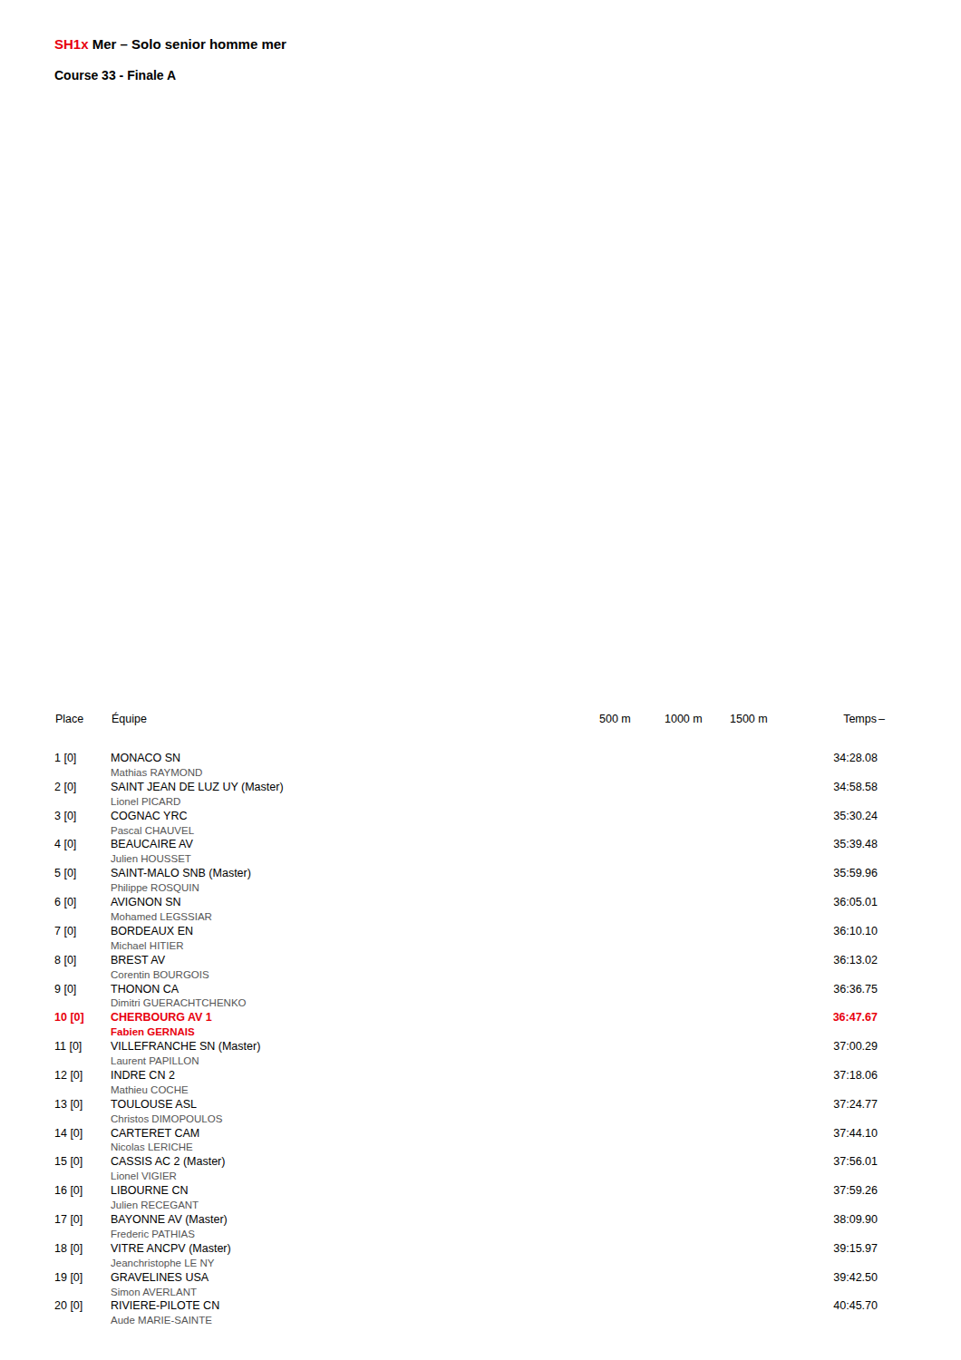SH1x Mer – Solo senior homme mer
Course 33 - Finale A
| Place | Équipe | 500 m | 1000 m | 1500 m | Temps | – |
| --- | --- | --- | --- | --- | --- | --- |
| 1 [0] | MONACO SN Mathias RAYMOND | | | | 34:28.08 | |
| 2 [0] | SAINT JEAN DE LUZ UY (Master) Lionel PICARD | | | | 34:58.58 | |
| 3 [0] | COGNAC YRC Pascal CHAUVEL | | | | 35:30.24 | |
| 4 [0] | BEAUCAIRE AV Julien HOUSSET | | | | 35:39.48 | |
| 5 [0] | SAINT-MALO SNB (Master) Philippe ROSQUIN | | | | 35:59.96 | |
| 6 [0] | AVIGNON SN Mohamed LEGSSIAR | | | | 36:05.01 | |
| 7 [0] | BORDEAUX EN Michael HITIER | | | | 36:10.10 | |
| 8 [0] | BREST AV Corentin BOURGOIS | | | | 36:13.02 | |
| 9 [0] | THONON CA Dimitri GUERACHTCHENKO | | | | 36:36.75 | |
| 10 [0] | CHERBOURG AV 1 Fabien GERNAIS | | | | 36:47.67 | |
| 11 [0] | VILLEFRANCHE SN (Master) Laurent PAPILLON | | | | 37:00.29 | |
| 12 [0] | INDRE CN 2 Mathieu COCHE | | | | 37:18.06 | |
| 13 [0] | TOULOUSE ASL Christos DIMOPOULOS | | | | 37:24.77 | |
| 14 [0] | CARTERET CAM Nicolas LERICHE | | | | 37:44.10 | |
| 15 [0] | CASSIS AC 2 (Master) Lionel VIGIER | | | | 37:56.01 | |
| 16 [0] | LIBOURNE CN Julien RECEGANT | | | | 37:59.26 | |
| 17 [0] | BAYONNE AV (Master) Frederic PATHIAS | | | | 38:09.90 | |
| 18 [0] | VITRE ANCPV (Master) Jeanchristophe LE NY | | | | 39:15.97 | |
| 19 [0] | GRAVELINES USA Simon AVERLANT | | | | 39:42.50 | |
| 20 [0] | RIVIERE-PILOTE CN Aude MARIE-SAINTE | | | | 40:45.70 | |